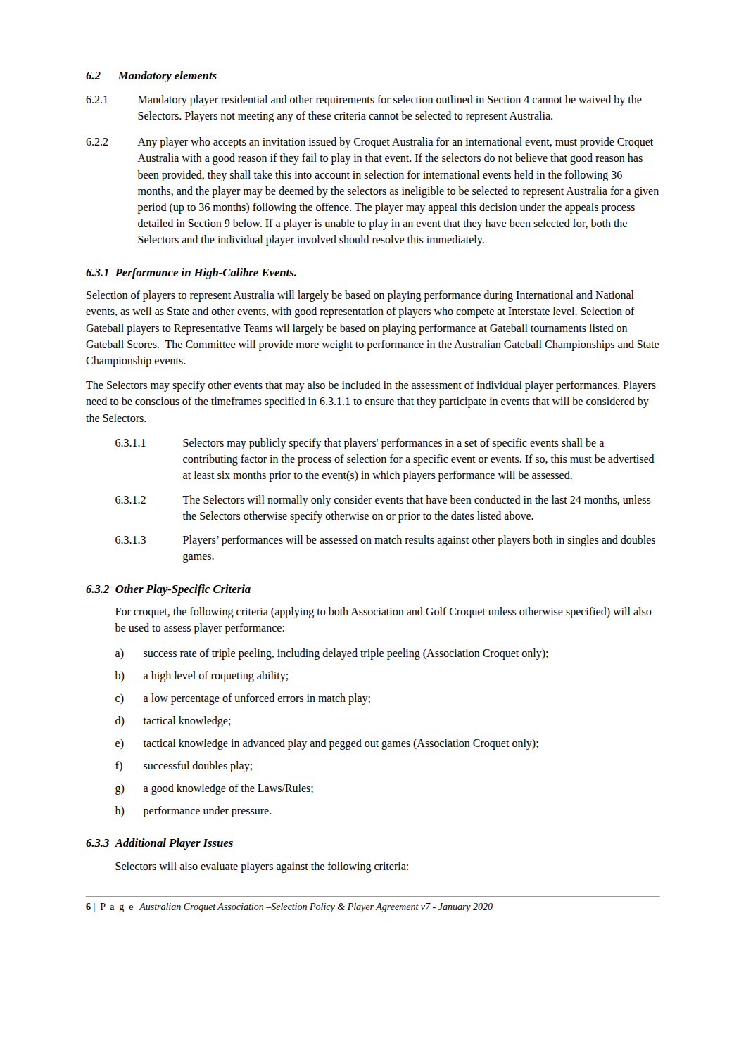6.2 Mandatory elements
6.2.1 Mandatory player residential and other requirements for selection outlined in Section 4 cannot be waived by the Selectors. Players not meeting any of these criteria cannot be selected to represent Australia.
6.2.2 Any player who accepts an invitation issued by Croquet Australia for an international event, must provide Croquet Australia with a good reason if they fail to play in that event. If the selectors do not believe that good reason has been provided, they shall take this into account in selection for international events held in the following 36 months, and the player may be deemed by the selectors as ineligible to be selected to represent Australia for a given period (up to 36 months) following the offence. The player may appeal this decision under the appeals process detailed in Section 9 below. If a player is unable to play in an event that they have been selected for, both the Selectors and the individual player involved should resolve this immediately.
6.3.1 Performance in High-Calibre Events.
Selection of players to represent Australia will largely be based on playing performance during International and National events, as well as State and other events, with good representation of players who compete at Interstate level. Selection of Gateball players to Representative Teams wil largely be based on playing performance at Gateball tournaments listed on Gateball Scores. The Committee will provide more weight to performance in the Australian Gateball Championships and State Championship events.
The Selectors may specify other events that may also be included in the assessment of individual player performances. Players need to be conscious of the timeframes specified in 6.3.1.1 to ensure that they participate in events that will be considered by the Selectors.
6.3.1.1 Selectors may publicly specify that players' performances in a set of specific events shall be a contributing factor in the process of selection for a specific event or events. If so, this must be advertised at least six months prior to the event(s) in which players performance will be assessed.
6.3.1.2 The Selectors will normally only consider events that have been conducted in the last 24 months, unless the Selectors otherwise specify otherwise on or prior to the dates listed above.
6.3.1.3 Players’ performances will be assessed on match results against other players both in singles and doubles games.
6.3.2 Other Play-Specific Criteria
For croquet, the following criteria (applying to both Association and Golf Croquet unless otherwise specified) will also be used to assess player performance:
a) success rate of triple peeling, including delayed triple peeling (Association Croquet only);
b) a high level of roqueting ability;
c) a low percentage of unforced errors in match play;
d) tactical knowledge;
e) tactical knowledge in advanced play and pegged out games (Association Croquet only);
f) successful doubles play;
g) a good knowledge of the Laws/Rules;
h) performance under pressure.
6.3.3 Additional Player Issues
Selectors will also evaluate players against the following criteria:
6 | P a g e Australian Croquet Association –Selection Policy & Player Agreement v7 - January 2020